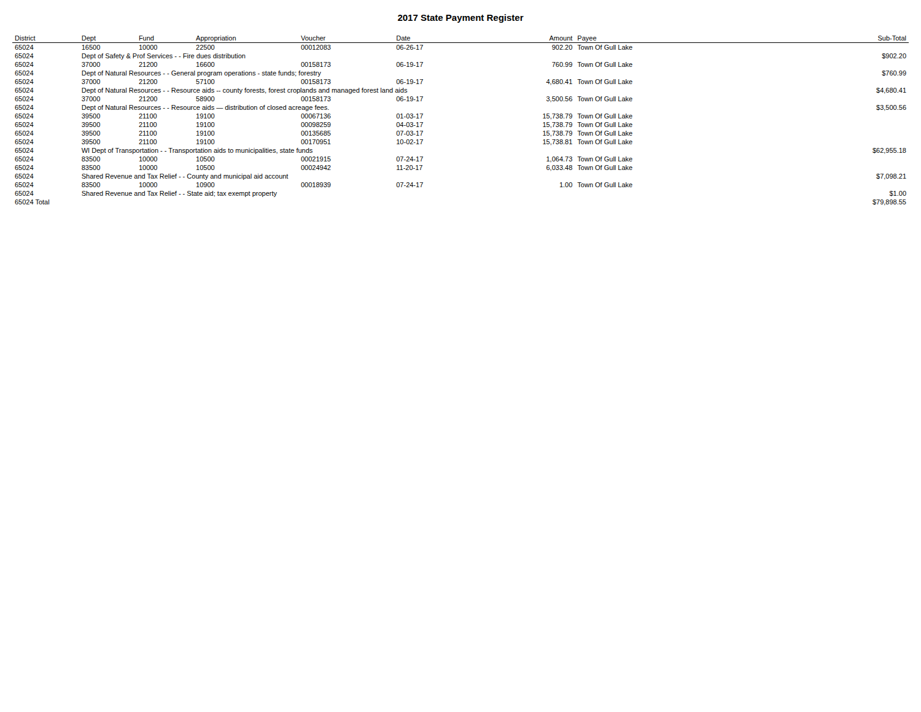2017 State Payment Register
| District | Dept | Fund | Appropriation | Voucher | Date | Amount | Payee | Sub-Total |
| --- | --- | --- | --- | --- | --- | --- | --- | --- |
| 65024 | 16500 | 10000 | 22500 | 00012083 | 06-26-17 | 902.20 | Town Of Gull Lake | |
| 65024 | Dept of Safety & Prof Services - - Fire dues distribution | | | $902.20 |
| 65024 | 37000 | 21200 | 16600 | 00158173 | 06-19-17 | 760.99 | Town Of Gull Lake | |
| 65024 | Dept of Natural Resources - - General program operations - state funds; forestry | | | $760.99 |
| 65024 | 37000 | 21200 | 57100 | 00158173 | 06-19-17 | 4,680.41 | Town Of Gull Lake | |
| 65024 | Dept of Natural Resources - - Resource aids -- county forests, forest croplands and managed forest land aids | | | $4,680.41 |
| 65024 | 37000 | 21200 | 58900 | 00158173 | 06-19-17 | 3,500.56 | Town Of Gull Lake | |
| 65024 | Dept of Natural Resources - - Resource aids — distribution of closed acreage fees. | | | $3,500.56 |
| 65024 | 39500 | 21100 | 19100 | 00067136 | 01-03-17 | 15,738.79 | Town Of Gull Lake | |
| 65024 | 39500 | 21100 | 19100 | 00098259 | 04-03-17 | 15,738.79 | Town Of Gull Lake | |
| 65024 | 39500 | 21100 | 19100 | 00135685 | 07-03-17 | 15,738.79 | Town Of Gull Lake | |
| 65024 | 39500 | 21100 | 19100 | 00170951 | 10-02-17 | 15,738.81 | Town Of Gull Lake | |
| 65024 | WI Dept of Transportation - - Transportation aids to municipalities, state funds | | | $62,955.18 |
| 65024 | 83500 | 10000 | 10500 | 00021915 | 07-24-17 | 1,064.73 | Town Of Gull Lake | |
| 65024 | 83500 | 10000 | 10500 | 00024942 | 11-20-17 | 6,033.48 | Town Of Gull Lake | |
| 65024 | Shared Revenue and Tax Relief - - County and municipal aid account | | | $7,098.21 |
| 65024 | 83500 | 10000 | 10900 | 00018939 | 07-24-17 | 1.00 | Town Of Gull Lake | |
| 65024 | Shared Revenue and Tax Relief - - State aid; tax exempt property | | | $1.00 |
| 65024 Total | | | | $79,898.55 |